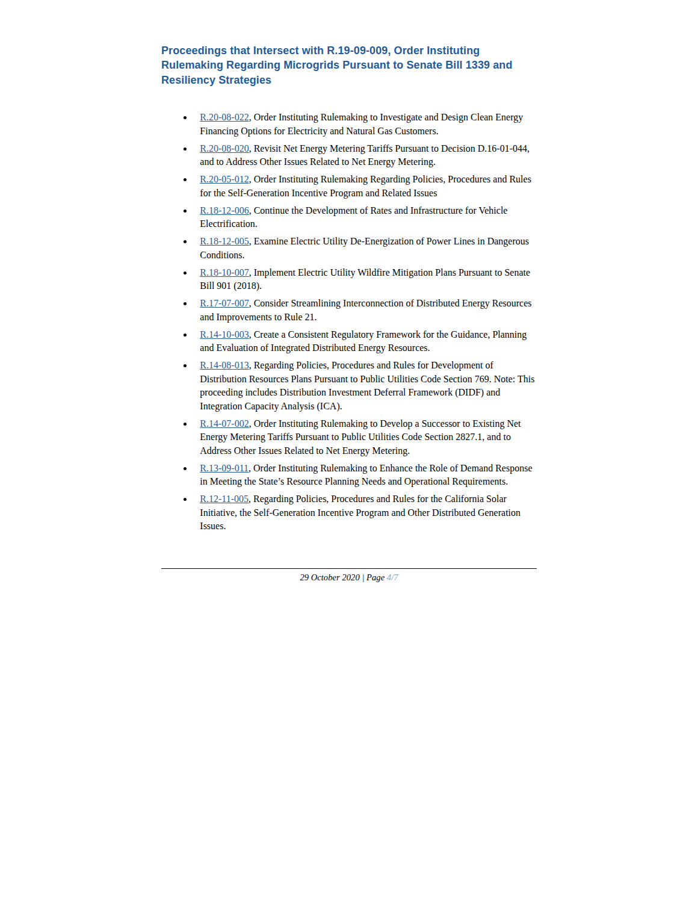Proceedings that Intersect with R.19-09-009, Order Instituting Rulemaking Regarding Microgrids Pursuant to Senate Bill 1339 and Resiliency Strategies
R.20-08-022, Order Instituting Rulemaking to Investigate and Design Clean Energy Financing Options for Electricity and Natural Gas Customers.
R.20-08-020, Revisit Net Energy Metering Tariffs Pursuant to Decision D.16-01-044, and to Address Other Issues Related to Net Energy Metering.
R.20-05-012, Order Instituting Rulemaking Regarding Policies, Procedures and Rules for the Self-Generation Incentive Program and Related Issues
R.18-12-006, Continue the Development of Rates and Infrastructure for Vehicle Electrification.
R.18-12-005, Examine Electric Utility De-Energization of Power Lines in Dangerous Conditions.
R.18-10-007, Implement Electric Utility Wildfire Mitigation Plans Pursuant to Senate Bill 901 (2018).
R.17-07-007, Consider Streamlining Interconnection of Distributed Energy Resources and Improvements to Rule 21.
R.14-10-003, Create a Consistent Regulatory Framework for the Guidance, Planning and Evaluation of Integrated Distributed Energy Resources.
R.14-08-013, Regarding Policies, Procedures and Rules for Development of Distribution Resources Plans Pursuant to Public Utilities Code Section 769. Note: This proceeding includes Distribution Investment Deferral Framework (DIDF) and Integration Capacity Analysis (ICA).
R.14-07-002, Order Instituting Rulemaking to Develop a Successor to Existing Net Energy Metering Tariffs Pursuant to Public Utilities Code Section 2827.1, and to Address Other Issues Related to Net Energy Metering.
R.13-09-011, Order Instituting Rulemaking to Enhance the Role of Demand Response in Meeting the State’s Resource Planning Needs and Operational Requirements.
R.12-11-005, Regarding Policies, Procedures and Rules for the California Solar Initiative, the Self-Generation Incentive Program and Other Distributed Generation Issues.
29 October 2020 | Page 4/7